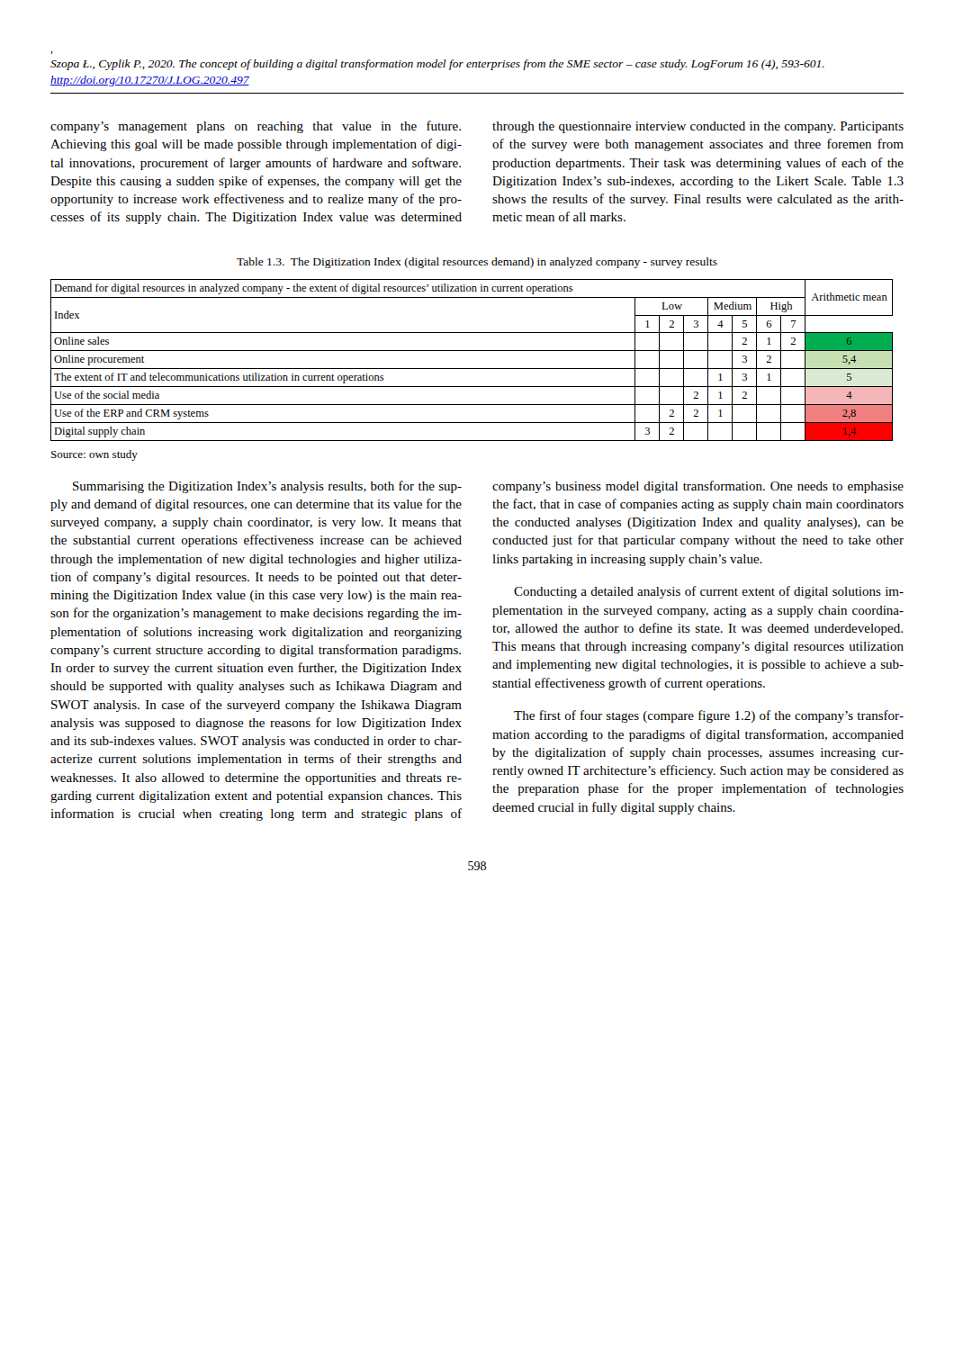,
Szopa Ł., Cyplik P., 2020. The concept of building a digital transformation model for enterprises from the SME sector – case study. LogForum 16 (4), 593-601. http://doi.org/10.17270/J.LOG.2020.497
company’s management plans on reaching that value in the future. Achieving this goal will be made possible through implementation of digital innovations, procurement of larger amounts of hardware and software. Despite this causing a sudden spike of expenses, the company will get the opportunity to increase work effectiveness and to realize many of the processes of its supply chain. The Digitization Index value was determined through the questionnaire interview conducted in the company. Participants of the survey were both management associates and three foremen from production departments. Their task was determining values of each of the Digitization Index’s sub-indexes, according to the Likert Scale. Table 1.3 shows the results of the survey. Final results were calculated as the arithmetic mean of all marks.
Table 1.3. The Digitization Index (digital resources demand) in analyzed company - survey results
| Demand for digital resources in analyzed company - the extent of digital resources’ utilization in current operations | Arithmetic mean |
| Index | Low | Medium | High | |
| 1 | 2 | 3 | 4 | 5 | 6 | 7 | | |
| Online sales | | | | | 2 | 1 | 2 | 6 |
| Online procurement | | | | | 3 | 2 | | 5,4 |
| The extent of IT and telecommunications utilization in current operations | | | | 1 | 3 | 1 | | 5 |
| Use of the social media | | | 2 | 1 | 2 | | | 4 |
| Use of the ERP and CRM systems | | 2 | 2 | 1 | | | | 2,8 |
| Digital supply chain | 3 | 2 | | | | | | 1,4 |
Source: own study
Summarising the Digitization Index’s analysis results, both for the supply and demand of digital resources, one can determine that its value for the surveyed company, a supply chain coordinator, is very low. It means that the substantial current operations effectiveness increase can be achieved through the implementation of new digital technologies and higher utilization of company’s digital resources. It needs to be pointed out that determining the Digitization Index value (in this case very low) is the main reason for the organization’s management to make decisions regarding the implementation of solutions increasing work digitalization and reorganizing company’s current structure according to digital transformation paradigms. In order to survey the current situation even further, the Digitization Index should be supported with quality analyses such as Ichikawa Diagram and SWOT analysis. In case of the surveyerd company the Ishikawa Diagram analysis was supposed to diagnose the reasons for low Digitization Index and its sub-indexes values. SWOT analysis was conducted in order to characterize current solutions implementation in terms of their strengths and weaknesses. It also allowed to determine the opportunities and threats regarding current digitalization extent and potential expansion chances. This information is crucial when creating long term and strategic plans of company’s business model digital transformation. One needs to emphasise the fact, that in case of companies acting as supply chain main coordinators the conducted analyses (Digitization Index and quality analyses), can be conducted just for that particular company without the need to take other links partaking in increasing supply chain’s value.
Conducting a detailed analysis of current extent of digital solutions implementation in the surveyed company, acting as a supply chain coordinator, allowed the author to define its state. It was deemed underdeveloped. This means that through increasing company’s digital resources utilization and implementing new digital technologies, it is possible to achieve a substantial effectiveness growth of current operations.
The first of four stages (compare figure 1.2) of the company’s transformation according to the paradigms of digital transformation, accompanied by the digitalization of supply chain processes, assumes increasing currently owned IT architecture’s efficiency. Such action may be considered as the preparation phase for the proper implementation of technologies deemed crucial in fully digital supply chains.
598